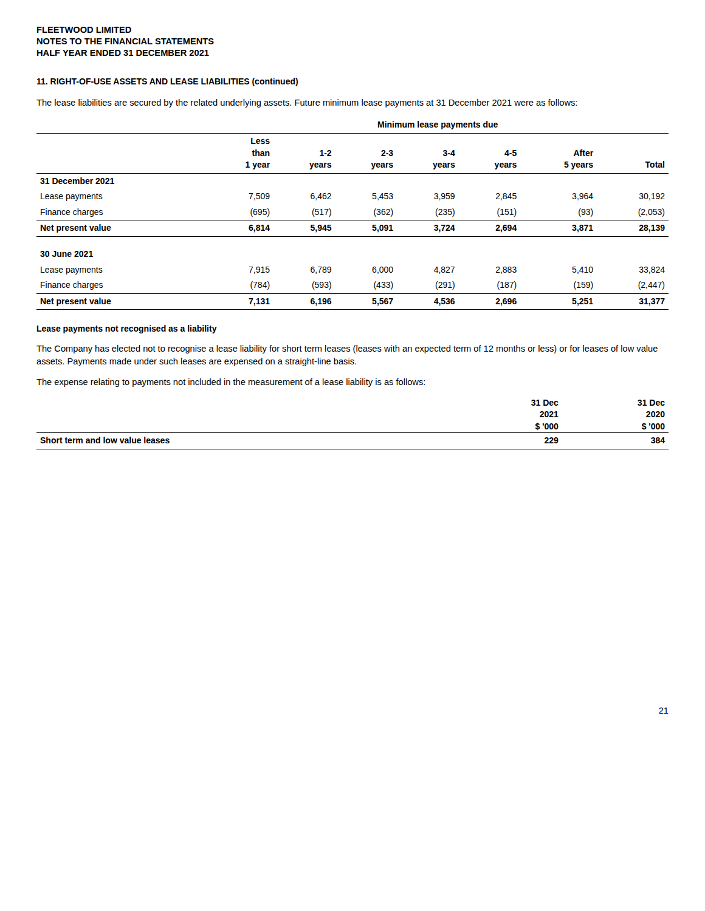FLEETWOOD LIMITED
NOTES TO THE FINANCIAL STATEMENTS
HALF YEAR ENDED 31 DECEMBER 2021
11. RIGHT-OF-USE ASSETS AND LEASE LIABILITIES (continued)
The lease liabilities are secured by the related underlying assets. Future minimum lease payments at 31 December 2021 were as follows:
| | Minimum lease payments due |
| --- | --- |
| | Less than 1 year | 1-2 years | 2-3 years | 3-4 years | 4-5 years | After 5 years | Total |
| 31 December 2021 | | | | | | | |
| Lease payments | 7,509 | 6,462 | 5,453 | 3,959 | 2,845 | 3,964 | 30,192 |
| Finance charges | (695) | (517) | (362) | (235) | (151) | (93) | (2,053) |
| Net present value | 6,814 | 5,945 | 5,091 | 3,724 | 2,694 | 3,871 | 28,139 |
| 30 June 2021 | | | | | | | |
| Lease payments | 7,915 | 6,789 | 6,000 | 4,827 | 2,883 | 5,410 | 33,824 |
| Finance charges | (784) | (593) | (433) | (291) | (187) | (159) | (2,447) |
| Net present value | 7,131 | 6,196 | 5,567 | 4,536 | 2,696 | 5,251 | 31,377 |
Lease payments not recognised as a liability
The Company has elected not to recognise a lease liability for short term leases (leases with an expected term of 12 months or less) or for leases of low value assets. Payments made under such leases are expensed on a straight-line basis.
The expense relating to payments not included in the measurement of a lease liability is as follows:
| | 31 Dec | 31 Dec |
| --- | --- | --- |
| | 2021 | 2020 |
| | $ '000 | $ '000 |
| Short term and low value leases | 229 | 384 |
21